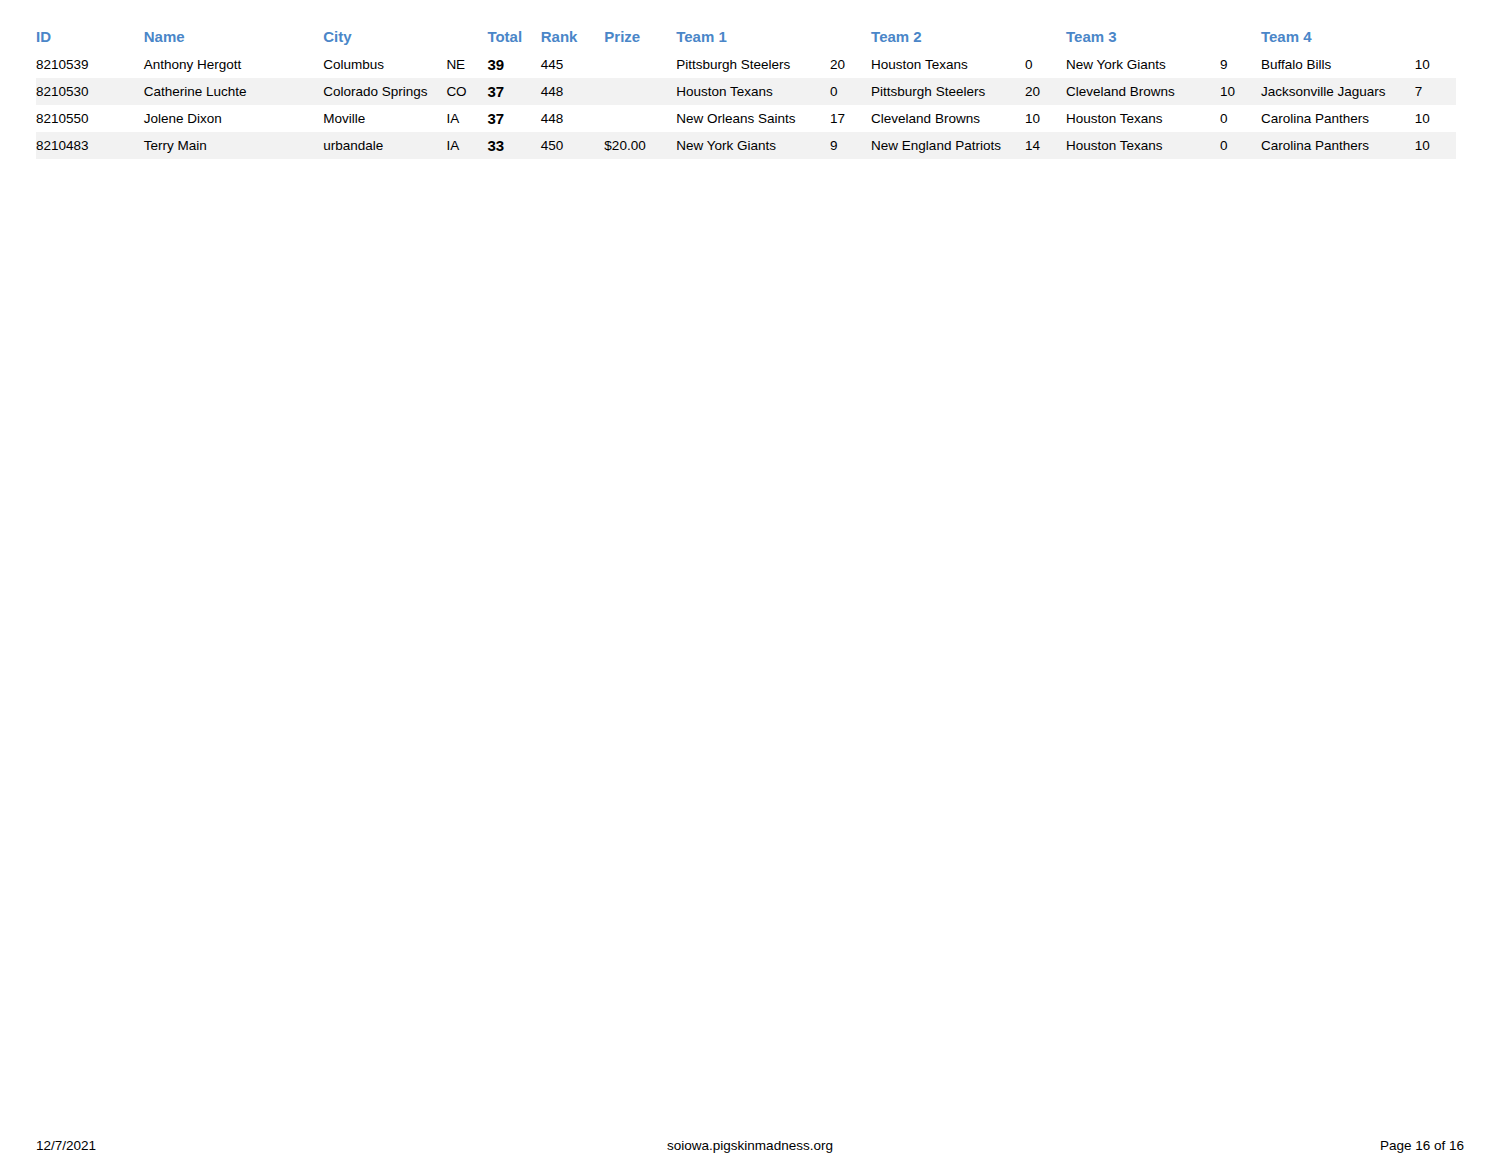| ID | Name | City | Total | Rank | Prize | Team 1 | Team 2 | Team 3 | Team 4 |
| --- | --- | --- | --- | --- | --- | --- | --- | --- | --- |
| 8210539 | Anthony Hergott | Columbus | NE | 39 | 445 | | Pittsburgh Steelers | 20 | Houston Texans | 0 | New York Giants | 9 | Buffalo Bills | 10 |
| 8210530 | Catherine Luchte | Colorado Springs | CO | 37 | 448 | | Houston Texans | 0 | Pittsburgh Steelers | 20 | Cleveland Browns | 10 | Jacksonville Jaguars | 7 |
| 8210550 | Jolene Dixon | Moville | IA | 37 | 448 | | New Orleans Saints | 17 | Cleveland Browns | 10 | Houston Texans | 0 | Carolina Panthers | 10 |
| 8210483 | Terry Main | urbandale | IA | 33 | 450 | $20.00 | New York Giants | 9 | New England Patriots | 14 | Houston Texans | 0 | Carolina Panthers | 10 |
12/7/2021 soiowa.pigskinmadness.org Page 16 of 16